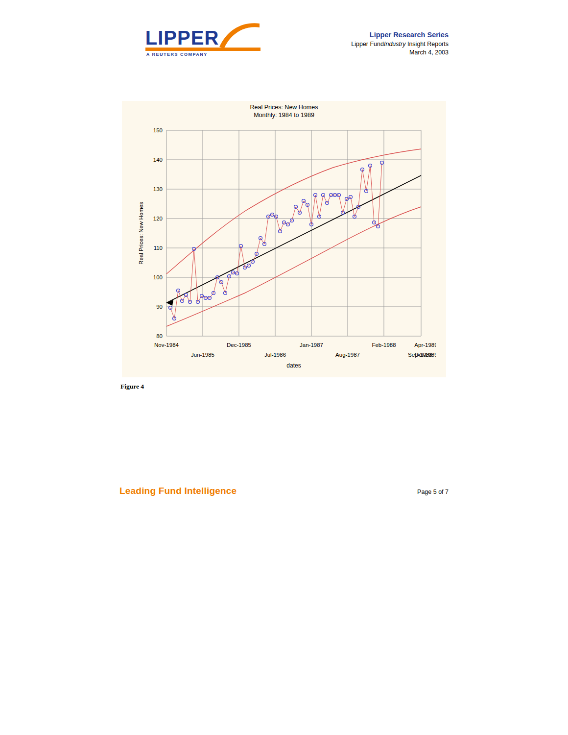LIPPER
A REUTERS COMPANY
Lipper Research Series
Lipper FundIndustry Insight Reports
March 4, 2003
Real Prices: New Homes
Monthly: 1984 to 1989
80 90 100 110 120 130 140 150 Real Prices: New Homes Nov-1984 Dec-1985 Jan-1987 Feb-1988 Jun-1985 Jul-1986 Aug-1987 Sep-1988 Apr-1989 Oct-1989 dates
Figure 4
Leading Fund Intelligence
Page 5 of 7